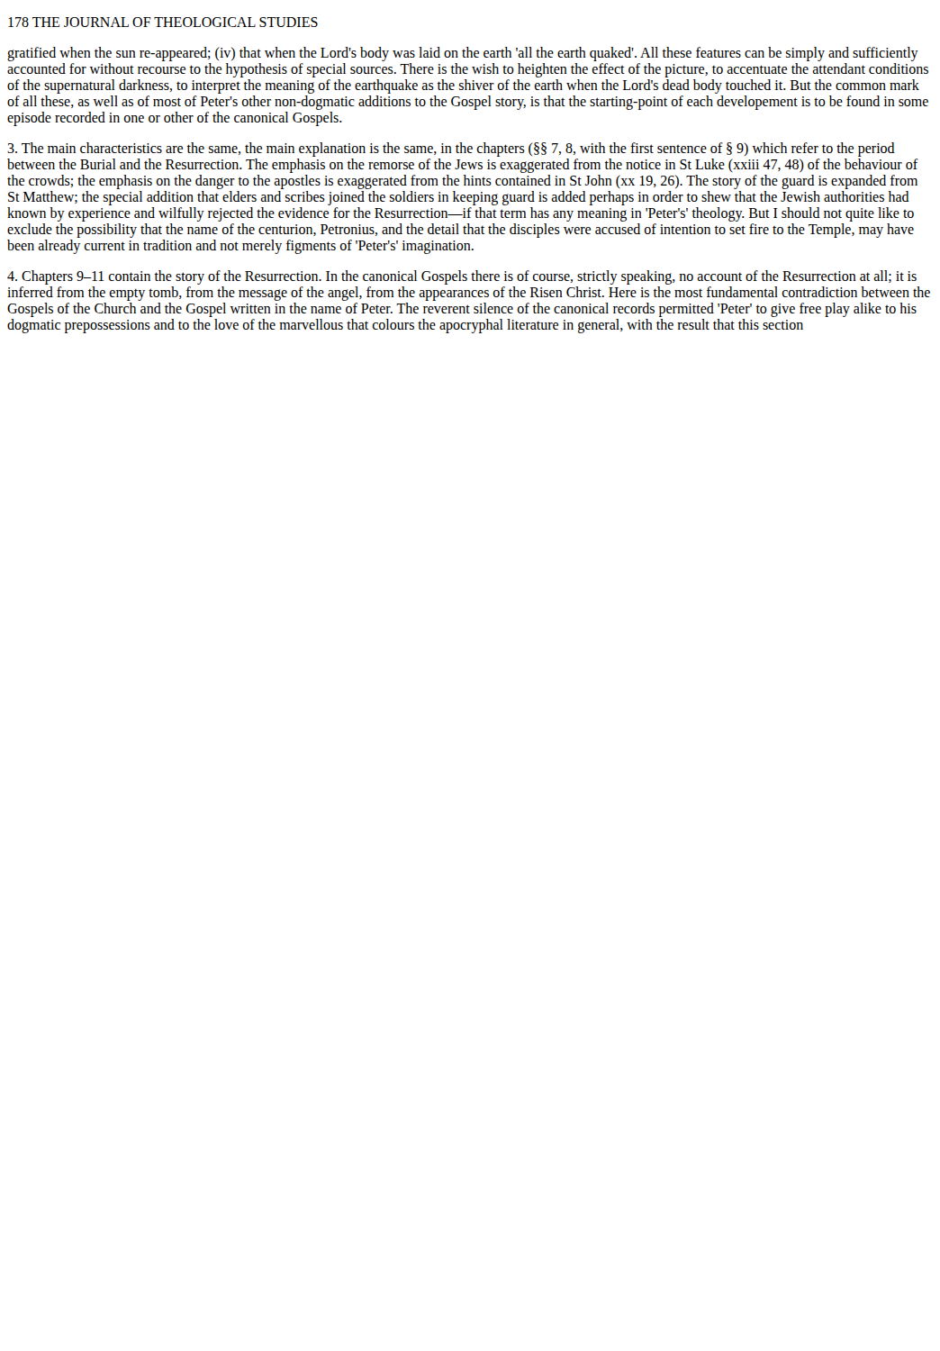178 THE JOURNAL OF THEOLOGICAL STUDIES
gratified when the sun re-appeared; (iv) that when the Lord's body was laid on the earth 'all the earth quaked'. All these features can be simply and sufficiently accounted for without recourse to the hypothesis of special sources. There is the wish to heighten the effect of the picture, to accentuate the attendant conditions of the supernatural darkness, to interpret the meaning of the earthquake as the shiver of the earth when the Lord's dead body touched it. But the common mark of all these, as well as of most of Peter's other non-dogmatic additions to the Gospel story, is that the starting-point of each developement is to be found in some episode recorded in one or other of the canonical Gospels.
3. The main characteristics are the same, the main explanation is the same, in the chapters (§§ 7, 8, with the first sentence of § 9) which refer to the period between the Burial and the Resurrection. The emphasis on the remorse of the Jews is exaggerated from the notice in St Luke (xxiii 47, 48) of the behaviour of the crowds; the emphasis on the danger to the apostles is exaggerated from the hints contained in St John (xx 19, 26). The story of the guard is expanded from St Matthew; the special addition that elders and scribes joined the soldiers in keeping guard is added perhaps in order to shew that the Jewish authorities had known by experience and wilfully rejected the evidence for the Resurrection—if that term has any meaning in 'Peter's' theology. But I should not quite like to exclude the possibility that the name of the centurion, Petronius, and the detail that the disciples were accused of intention to set fire to the Temple, may have been already current in tradition and not merely figments of 'Peter's' imagination.
4. Chapters 9–11 contain the story of the Resurrection. In the canonical Gospels there is of course, strictly speaking, no account of the Resurrection at all; it is inferred from the empty tomb, from the message of the angel, from the appearances of the Risen Christ. Here is the most fundamental contradiction between the Gospels of the Church and the Gospel written in the name of Peter. The reverent silence of the canonical records permitted 'Peter' to give free play alike to his dogmatic prepossessions and to the love of the marvellous that colours the apocryphal literature in general, with the result that this section